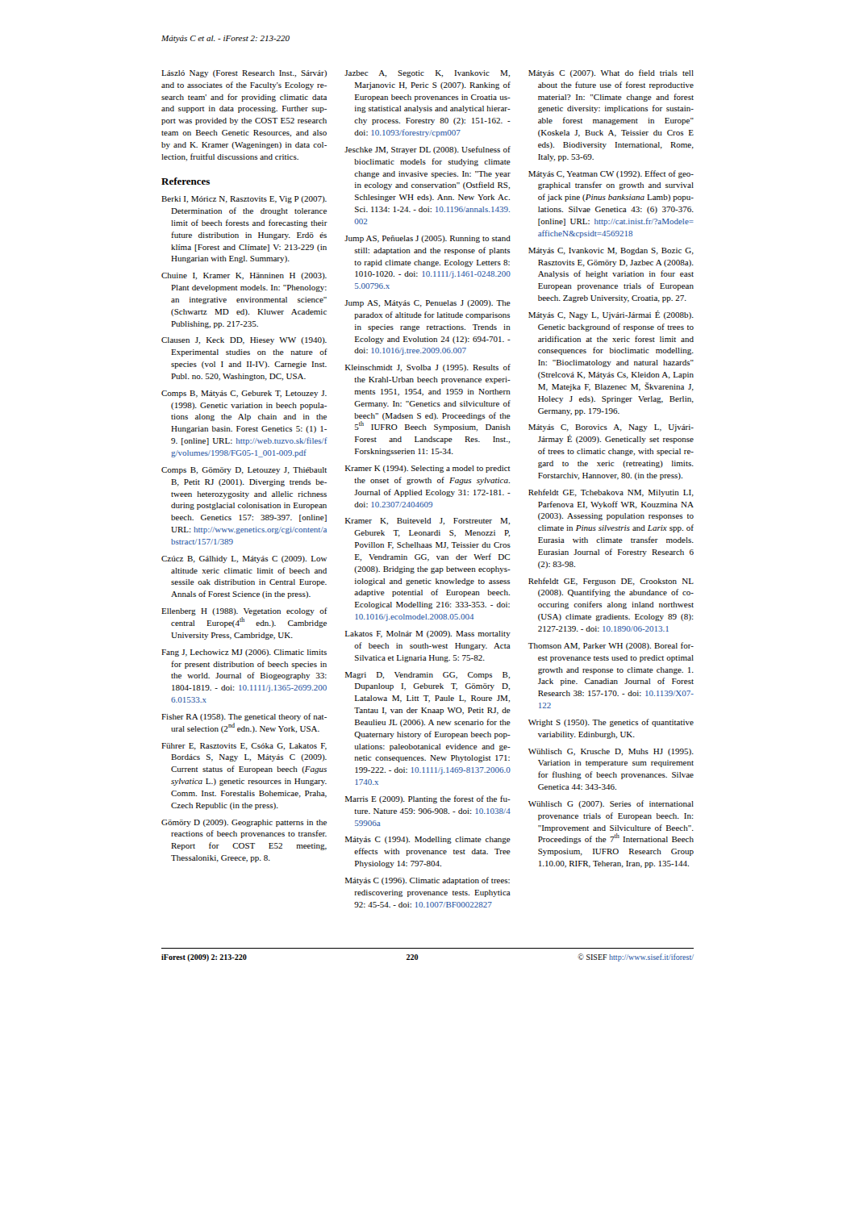Mátyás C et al. - iForest 2: 213-220
László Nagy (Forest Research Inst., Sárvár) and to associates of the Faculty's Ecology research team' and for providing climatic data and support in data processing. Further support was provided by the COST E52 research team on Beech Genetic Resources, and also by and K. Kramer (Wageningen) in data collection, fruitful discussions and critics.
References
Berki I, Móricz N, Rasztovits E, Vig P (2007). Determination of the drought tolerance limit of beech forests and forecasting their future distribution in Hungary. Erdö és klíma [Forest and Clímate] V: 213-229 (in Hungarian with Engl. Summary).
Chuine I, Kramer K, Hänninen H (2003). Plant development models. In: "Phenology: an integrative environmental science" (Schwartz MD ed). Kluwer Academic Publishing, pp. 217-235.
Clausen J, Keck DD, Hiesey WW (1940). Experimental studies on the nature of species (vol I and II-IV). Carnegie Inst. Publ. no. 520, Washington, DC, USA.
Comps B, Mátyás C, Geburek T, Letouzey J. (1998). Genetic variation in beech populations along the Alp chain and in the Hungarian basin. Forest Genetics 5: (1) 1-9. [online] URL: http://web.tuzvo.sk/files/fg/volumes/1998/FG05-1_001-009.pdf
Comps B, Gömöry D, Letouzey J, Thiébault B, Petit RJ (2001). Diverging trends between heterozygosity and allelic richness during postglacial colonisation in European beech. Genetics 157: 389-397. [online] URL: http://www.genetics.org/cgi/content/abstract/157/1/389
Czúcz B, Gálhidy L, Mátyás C (2009). Low altitude xeric climatic limit of beech and sessile oak distribution in Central Europe. Annals of Forest Science (in the press).
Ellenberg H (1988). Vegetation ecology of central Europe(4th edn.). Cambridge University Press, Cambridge, UK.
Fang J, Lechowicz MJ (2006). Climatic limits for present distribution of beech species in the world. Journal of Biogeography 33: 1804-1819. - doi: 10.1111/j.1365-2699.2006.01533.x
Fisher RA (1958). The genetical theory of natural selection (2nd edn.). New York, USA.
Führer E, Rasztovits E, Csóka G, Lakatos F, Bordács S, Nagy L, Mátyás C (2009). Current status of European beech (Fagus sylvatica L.) genetic resources in Hungary. Comm. Inst. Forestalis Bohemicae, Praha, Czech Republic (in the press).
Gömöry D (2009). Geographic patterns in the reactions of beech provenances to transfer. Report for COST E52 meeting, Thessaloniki, Greece, pp. 8.
Jazbec A, Segotic K, Ivankovic M, Marjanovic H, Peric S (2007). Ranking of European beech provenances in Croatia using statistical analysis and analytical hierarchy process. Forestry 80 (2): 151-162. - doi: 10.1093/forestry/cpm007
Jeschke JM, Strayer DL (2008). Usefulness of bioclimatic models for studying climate change and invasive species. In: "The year in ecology and conservation" (Ostfield RS, Schlesinger WH eds). Ann. New York Ac. Sci. 1134: 1-24. - doi: 10.1196/annals.1439.002
Jump AS, Peñuelas J (2005). Running to stand still: adaptation and the response of plants to rapid climate change. Ecology Letters 8: 1010-1020. - doi: 10.1111/j.1461-0248.2005.00796.x
Jump AS, Mátyás C, Penuelas J (2009). The paradox of altitude for latitude comparisons in species range retractions. Trends in Ecology and Evolution 24 (12): 694-701. - doi: 10.1016/j.tree.2009.06.007
Kleinschmidt J, Svolba J (1995). Results of the Krahl-Urban beech provenance experiments 1951, 1954, and 1959 in Northern Germany. In: "Genetics and silviculture of beech" (Madsen S ed). Proceedings of the 5th IUFRO Beech Symposium, Danish Forest and Landscape Res. Inst., Forskningsserien 11: 15-34.
Kramer K (1994). Selecting a model to predict the onset of growth of Fagus sylvatica. Journal of Applied Ecology 31: 172-181. - doi: 10.2307/2404609
Kramer K, Buiteveld J, Forstreuter M, Geburek T, Leonardi S, Menozzi P, Povillon F, Schelhaas MJ, Teissier du Cros E, Vendramin GG, van der Werf DC (2008). Bridging the gap between ecophysiological and genetic knowledge to assess adaptive potential of European beech. Ecological Modelling 216: 333-353. - doi: 10.1016/j.ecolmodel.2008.05.004
Lakatos F, Molnár M (2009). Mass mortality of beech in south-west Hungary. Acta Silvatica et Lignaria Hung. 5: 75-82.
Magri D, Vendramin GG, Comps B, Dupanloup I, Geburek T, Gömöry D, Latalowa M, Litt T, Paule L, Roure JM, Tantau I, van der Knaap WO, Petit RJ, de Beaulieu JL (2006). A new scenario for the Quaternary history of European beech populations: paleobotanical evidence and genetic consequences. New Phytologist 171: 199-222. - doi: 10.1111/j.1469-8137.2006.01740.x
Marris E (2009). Planting the forest of the future. Nature 459: 906-908. - doi: 10.1038/459906a
Mátyás C (1994). Modelling climate change effects with provenance test data. Tree Physiology 14: 797-804.
Mátyás C (1996). Climatic adaptation of trees: rediscovering provenance tests. Euphytica 92: 45-54. - doi: 10.1007/BF00022827
Mátyás C (2007). What do field trials tell about the future use of forest reproductive material? In: "Climate change and forest genetic diversity: implications for sustainable forest management in Europe" (Koskela J, Buck A, Teissier du Cros E eds). Biodiversity International, Rome, Italy, pp. 53-69.
Mátyás C, Yeatman CW (1992). Effect of geographical transfer on growth and survival of jack pine (Pinus banksiana Lamb) populations. Silvae Genetica 43: (6) 370-376. [online] URL: http://cat.inist.fr/?aModele=afficheN&cpsidt=4569218
Mátyás C, Ivankovic M, Bogdan S, Bozic G, Rasztovits E, Gömöry D, Jazbec A (2008a). Analysis of height variation in four east European provenance trials of European beech. Zagreb University, Croatia, pp. 27.
Mátyás C, Nagy L, Ujvári-Jármai É (2008b). Genetic background of response of trees to aridification at the xeric forest limit and consequences for bioclimatic modelling. In: "Bioclimatology and natural hazards" (Strelcová K, Mátyás Cs, Kleidon A, Lapin M, Matejka F, Blazenec M, Škvarenina J, Holecy J eds). Springer Verlag, Berlin, Germany, pp. 179-196.
Mátyás C, Borovics A, Nagy L, Ujvári-Jármay É (2009). Genetically set response of trees to climatic change, with special regard to the xeric (retreating) limits. Forstarchiv, Hannover, 80. (in the press).
Rehfeldt GE, Tchebakova NM, Milyutin LI, Parfenova EI, Wykoff WR, Kouzmina NA (2003). Assessing population responses to climate in Pinus silvestris and Larix spp. of Eurasia with climate transfer models. Eurasian Journal of Forestry Research 6 (2): 83-98.
Rehfeldt GE, Ferguson DE, Crookston NL (2008). Quantifying the abundance of co-occuring conifers along inland northwest (USA) climate gradients. Ecology 89 (8): 2127-2139. - doi: 10.1890/06-2013.1
Thomson AM, Parker WH (2008). Boreal forest provenance tests used to predict optimal growth and response to climate change. 1. Jack pine. Canadian Journal of Forest Research 38: 157-170. - doi: 10.1139/X07-122
Wright S (1950). The genetics of quantitative variability. Edinburgh, UK.
Wühlisch G, Krusche D, Muhs HJ (1995). Variation in temperature sum requirement for flushing of beech provenances. Silvae Genetica 44: 343-346.
Wühlisch G (2007). Series of international provenance trials of European beech. In: "Improvement and Silviculture of Beech". Proceedings of the 7th International Beech Symposium, IUFRO Research Group 1.10.00, RIFR, Teheran, Iran, pp. 135-144.
iForest (2009) 2: 213-220
220
© SISEF http://www.sisef.it/iforest/